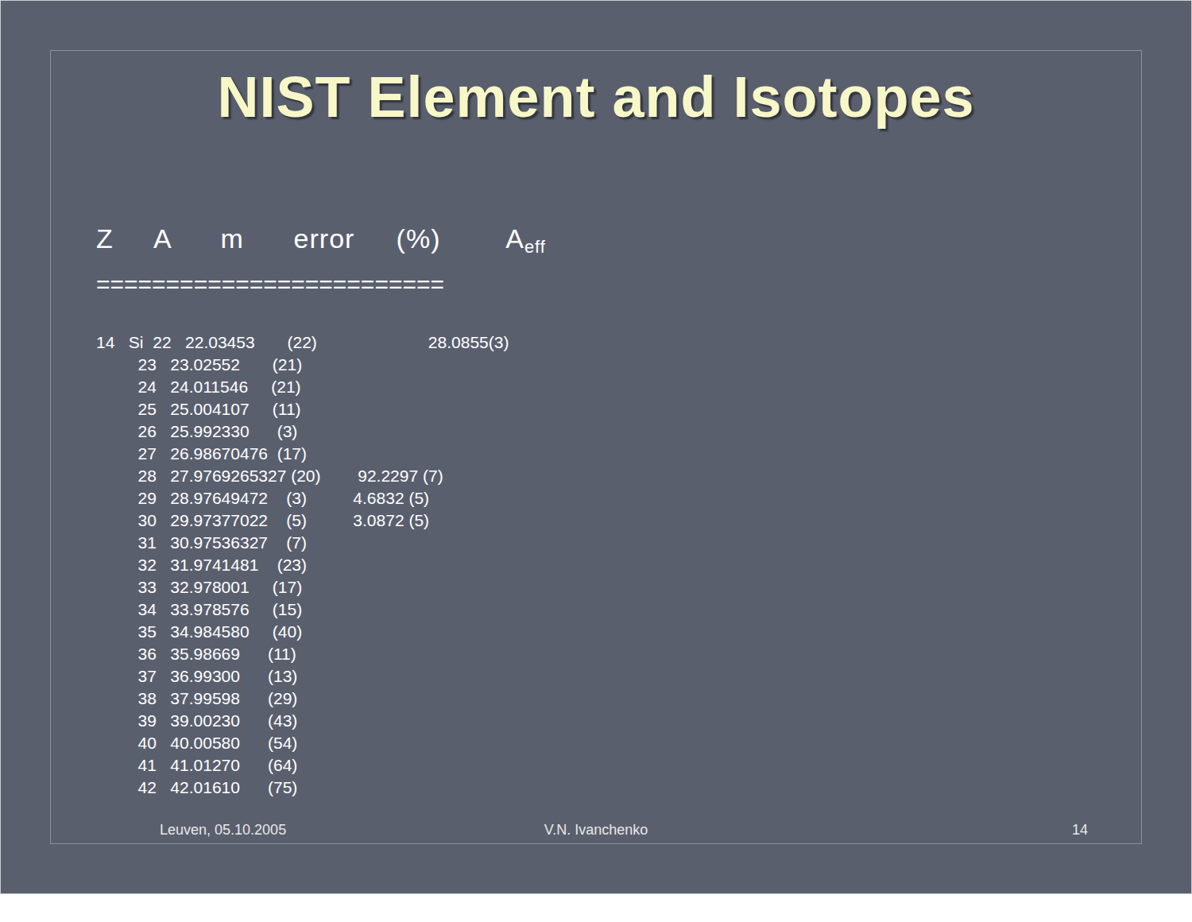NIST Element and Isotopes
Z A m error (%) Aeff
=========================
14   Si  22   22.03453       (22)                        28.0855(3)
         23   23.02552       (21)
         24   24.011546     (21)
         25   25.004107     (11)
         26   25.992330      (3)
         27   26.98670476  (17)
         28   27.9769265327 (20)        92.2297 (7)
         29   28.97649472    (3)          4.6832 (5)
         30   29.97377022    (5)          3.0872 (5)
         31   30.97536327    (7)
         32   31.9741481    (23)
         33   32.978001     (17)
         34   33.978576     (15)
         35   34.984580     (40)
         36   35.98669      (11)
         37   36.99300      (13)
         38   37.99598      (29)
         39   39.00230      (43)
         40   40.00580      (54)
         41   41.01270      (64)
         42   42.01610      (75)
Leuven, 05.10.2005 V.N. Ivanchenko 14